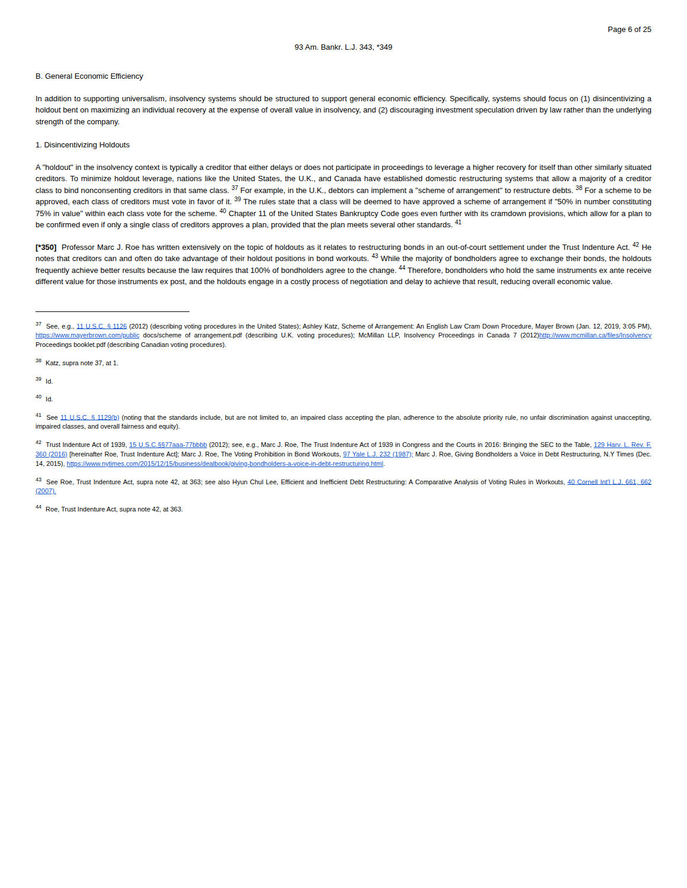Page 6 of 25
93 Am. Bankr. L.J. 343, *349
B. General Economic Efficiency
In addition to supporting universalism, insolvency systems should be structured to support general economic efficiency. Specifically, systems should focus on (1) disincentivizing a holdout bent on maximizing an individual recovery at the expense of overall value in insolvency, and (2) discouraging investment speculation driven by law rather than the underlying strength of the company.
1. Disincentivizing Holdouts
A "holdout" in the insolvency context is typically a creditor that either delays or does not participate in proceedings to leverage a higher recovery for itself than other similarly situated creditors. To minimize holdout leverage, nations like the United States, the U.K., and Canada have established domestic restructuring systems that allow a majority of a creditor class to bind nonconsenting creditors in that same class. 37 For example, in the U.K., debtors can implement a "scheme of arrangement" to restructure debts. 38 For a scheme to be approved, each class of creditors must vote in favor of it. 39 The rules state that a class will be deemed to have approved a scheme of arrangement if "50% in number constituting 75% in value" within each class vote for the scheme. 40 Chapter 11 of the United States Bankruptcy Code goes even further with its cramdown provisions, which allow for a plan to be confirmed even if only a single class of creditors approves a plan, provided that the plan meets several other standards. 41
[*350] Professor Marc J. Roe has written extensively on the topic of holdouts as it relates to restructuring bonds in an out-of-court settlement under the Trust Indenture Act. 42 He notes that creditors can and often do take advantage of their holdout positions in bond workouts. 43 While the majority of bondholders agree to exchange their bonds, the holdouts frequently achieve better results because the law requires that 100% of bondholders agree to the change. 44 Therefore, bondholders who hold the same instruments ex ante receive different value for those instruments ex post, and the holdouts engage in a costly process of negotiation and delay to achieve that result, reducing overall economic value.
37 See, e.g., 11 U.S.C. § 1126 (2012) (describing voting procedures in the United States); Ashley Katz, Scheme of Arrangement: An English Law Cram Down Procedure, Mayer Brown (Jan. 12, 2019, 3:05 PM), https://www.mayerbrown.com/public docs/scheme of arrangement.pdf (describing U.K. voting procedures); McMillan LLP, Insolvency Proceedings in Canada 7 (2012)http://www.mcmillan.ca/files/Insolvency Proceedings booklet.pdf (describing Canadian voting procedures).
38 Katz, supra note 37, at 1.
39 Id.
40 Id.
41 See 11 U.S.C. § 1129(b) (noting that the standards include, but are not limited to, an impaired class accepting the plan, adherence to the absolute priority rule, no unfair discrimination against unaccepting, impaired classes, and overall fairness and equity).
42 Trust Indenture Act of 1939, 15 U.S.C.§§77aaa-77bbbb (2012); see, e.g., Marc J. Roe, The Trust Indenture Act of 1939 in Congress and the Courts in 2016: Bringing the SEC to the Table, 129 Harv. L. Rev. F. 360 (2016) [hereinafter Roe, Trust Indenture Act]; Marc J. Roe, The Voting Prohibition in Bond Workouts, 97 Yale L.J. 232 (1987); Marc J. Roe, Giving Bondholders a Voice in Debt Restructuring, N.Y Times (Dec. 14, 2015), https://www.nytimes.com/2015/12/15/business/dealbook/giving-bondholders-a-voice-in-debt-restructuring.html.
43 See Roe, Trust Indenture Act, supra note 42, at 363; see also Hyun Chul Lee, Efficient and Inefficient Debt Restructuring: A Comparative Analysis of Voting Rules in Workouts, 40 Cornell Int'l L.J. 661, 662 (2007).
44 Roe, Trust Indenture Act, supra note 42, at 363.